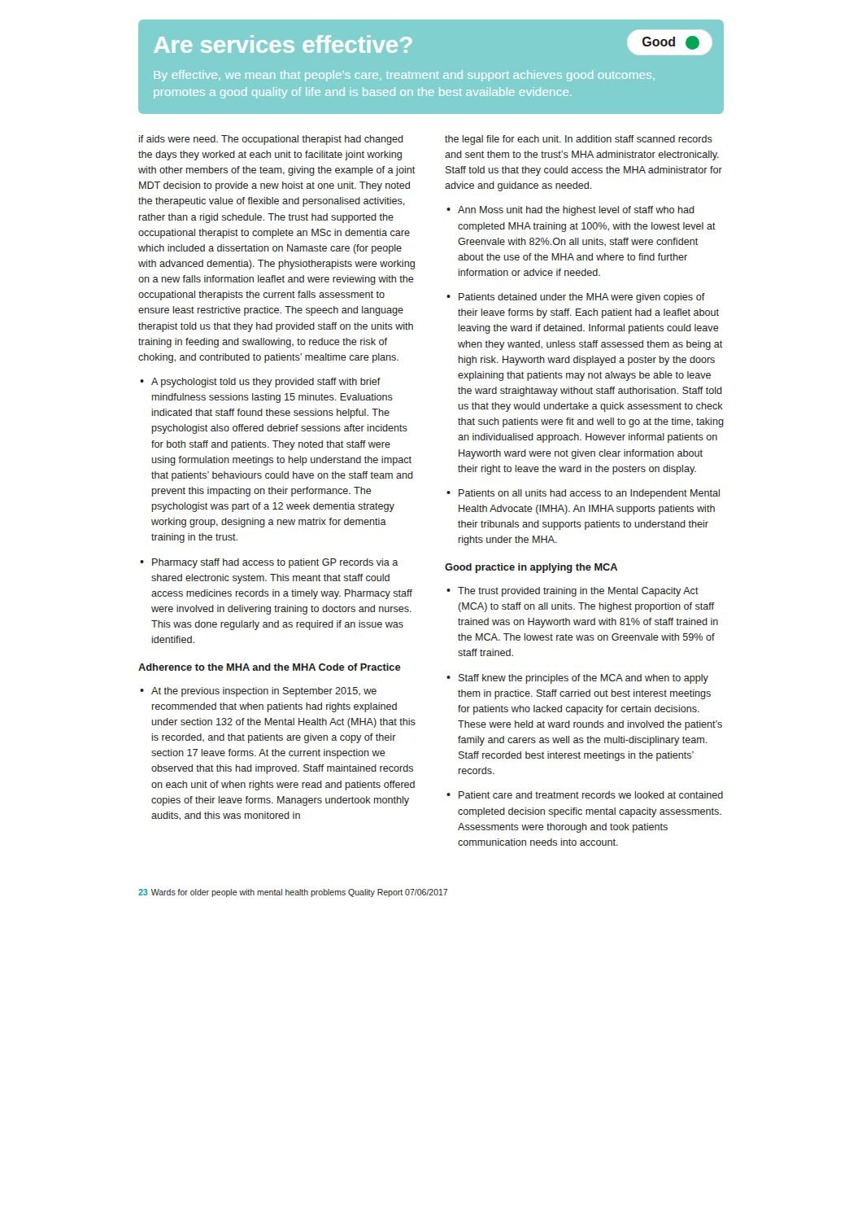Good
Are services effective?
By effective, we mean that people’s care, treatment and support achieves good outcomes, promotes a good quality of life and is based on the best available evidence.
if aids were need. The occupational therapist had changed the days they worked at each unit to facilitate joint working with other members of the team, giving the example of a joint MDT decision to provide a new hoist at one unit. They noted the therapeutic value of flexible and personalised activities, rather than a rigid schedule. The trust had supported the occupational therapist to complete an MSc in dementia care which included a dissertation on Namaste care (for people with advanced dementia). The physiotherapists were working on a new falls information leaflet and were reviewing with the occupational therapists the current falls assessment to ensure least restrictive practice. The speech and language therapist told us that they had provided staff on the units with training in feeding and swallowing, to reduce the risk of choking, and contributed to patients’ mealtime care plans.
A psychologist told us they provided staff with brief mindfulness sessions lasting 15 minutes. Evaluations indicated that staff found these sessions helpful. The psychologist also offered debrief sessions after incidents for both staff and patients. They noted that staff were using formulation meetings to help understand the impact that patients’ behaviours could have on the staff team and prevent this impacting on their performance. The psychologist was part of a 12 week dementia strategy working group, designing a new matrix for dementia training in the trust.
Pharmacy staff had access to patient GP records via a shared electronic system. This meant that staff could access medicines records in a timely way. Pharmacy staff were involved in delivering training to doctors and nurses. This was done regularly and as required if an issue was identified.
Adherence to the MHA and the MHA Code of Practice
At the previous inspection in September 2015, we recommended that when patients had rights explained under section 132 of the Mental Health Act (MHA) that this is recorded, and that patients are given a copy of their section 17 leave forms. At the current inspection we observed that this had improved. Staff maintained records on each unit of when rights were read and patients offered copies of their leave forms. Managers undertook monthly audits, and this was monitored in
the legal file for each unit. In addition staff scanned records and sent them to the trust’s MHA administrator electronically. Staff told us that they could access the MHA administrator for advice and guidance as needed.
Ann Moss unit had the highest level of staff who had completed MHA training at 100%, with the lowest level at Greenvale with 82%.On all units, staff were confident about the use of the MHA and where to find further information or advice if needed.
Patients detained under the MHA were given copies of their leave forms by staff. Each patient had a leaflet about leaving the ward if detained. Informal patients could leave when they wanted, unless staff assessed them as being at high risk. Hayworth ward displayed a poster by the doors explaining that patients may not always be able to leave the ward straightaway without staff authorisation. Staff told us that they would undertake a quick assessment to check that such patients were fit and well to go at the time, taking an individualised approach. However informal patients on Hayworth ward were not given clear information about their right to leave the ward in the posters on display.
Patients on all units had access to an Independent Mental Health Advocate (IMHA). An IMHA supports patients with their tribunals and supports patients to understand their rights under the MHA.
Good practice in applying the MCA
The trust provided training in the Mental Capacity Act (MCA) to staff on all units. The highest proportion of staff trained was on Hayworth ward with 81% of staff trained in the MCA. The lowest rate was on Greenvale with 59% of staff trained.
Staff knew the principles of the MCA and when to apply them in practice. Staff carried out best interest meetings for patients who lacked capacity for certain decisions. These were held at ward rounds and involved the patient’s family and carers as well as the multi-disciplinary team. Staff recorded best interest meetings in the patients’ records.
Patient care and treatment records we looked at contained completed decision specific mental capacity assessments. Assessments were thorough and took patients communication needs into account.
23 Wards for older people with mental health problems Quality Report 07/06/2017